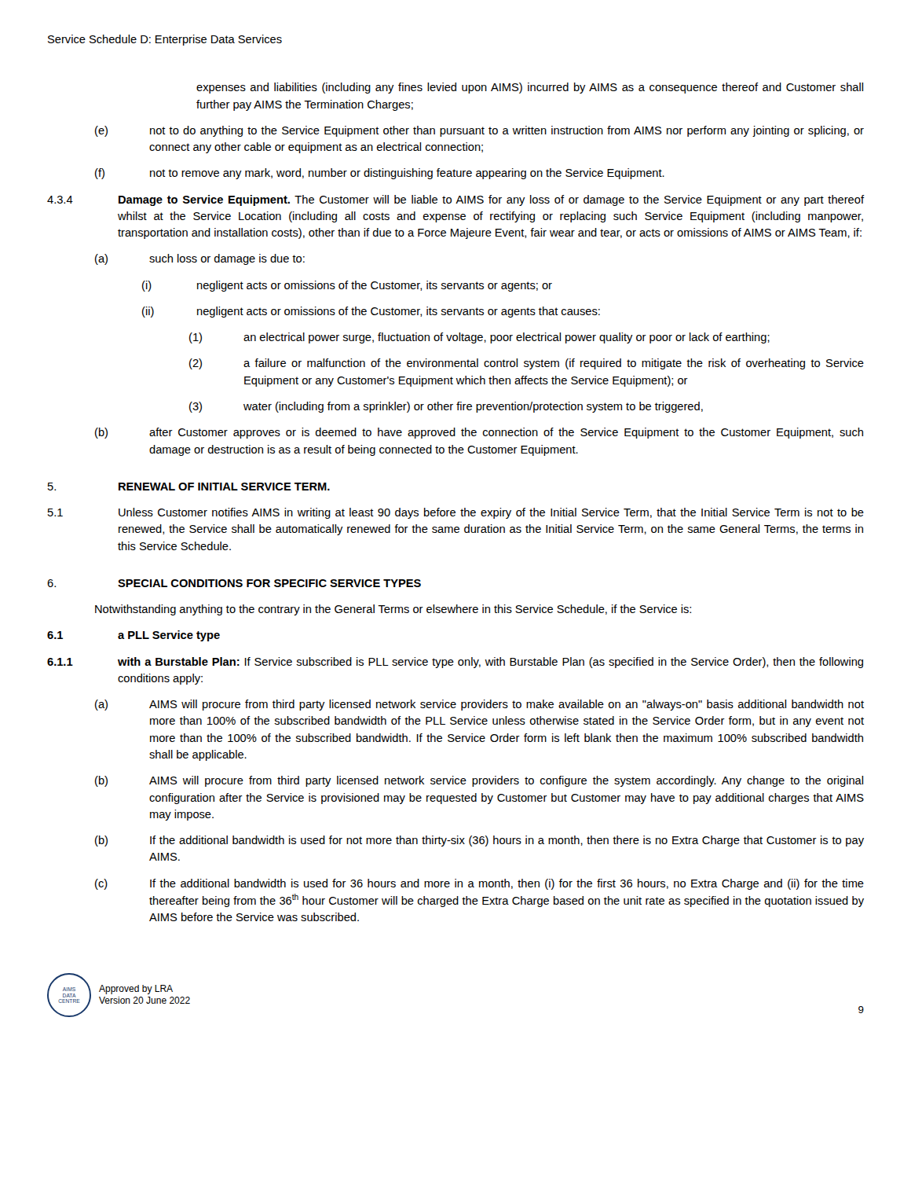Service Schedule D: Enterprise Data Services
expenses and liabilities (including any fines levied upon AIMS) incurred by AIMS as a consequence thereof and Customer shall further pay AIMS the Termination Charges;
(e)
not to do anything to the Service Equipment other than pursuant to a written instruction from AIMS nor perform any jointing or splicing, or connect any other cable or equipment as an electrical connection;
(f)
not to remove any mark, word, number or distinguishing feature appearing on the Service Equipment.
4.3.4
Damage to Service Equipment. The Customer will be liable to AIMS for any loss of or damage to the Service Equipment or any part thereof whilst at the Service Location (including all costs and expense of rectifying or replacing such Service Equipment (including manpower, transportation and installation costs), other than if due to a Force Majeure Event, fair wear and tear, or acts or omissions of AIMS or AIMS Team, if:
(a)
such loss or damage is due to:
(i)
negligent acts or omissions of the Customer, its servants or agents; or
(ii)
negligent acts or omissions of the Customer, its servants or agents that causes:
(1)
an electrical power surge, fluctuation of voltage, poor electrical power quality or poor or lack of earthing;
(2)
a failure or malfunction of the environmental control system (if required to mitigate the risk of overheating to Service Equipment or any Customer's Equipment which then affects the Service Equipment); or
(3)
water (including from a sprinkler) or other fire prevention/protection system to be triggered,
(b)
after Customer approves or is deemed to have approved the connection of the Service Equipment to the Customer Equipment, such damage or destruction is as a result of being connected to the Customer Equipment.
5.
RENEWAL OF INITIAL SERVICE TERM.
5.1
Unless Customer notifies AIMS in writing at least 90 days before the expiry of the Initial Service Term, that the Initial Service Term is not to be renewed, the Service shall be automatically renewed for the same duration as the Initial Service Term, on the same General Terms, the terms in this Service Schedule.
6.
SPECIAL CONDITIONS FOR SPECIFIC SERVICE TYPES
Notwithstanding anything to the contrary in the General Terms or elsewhere in this Service Schedule, if the Service is:
6.1
a PLL Service type
6.1.1
with a Burstable Plan: If Service subscribed is PLL service type only, with Burstable Plan (as specified in the Service Order), then the following conditions apply:
(a)
AIMS will procure from third party licensed network service providers to make available on an "always-on" basis additional bandwidth not more than 100% of the subscribed bandwidth of the PLL Service unless otherwise stated in the Service Order form, but in any event not more than the 100% of the subscribed bandwidth. If the Service Order form is left blank then the maximum 100% subscribed bandwidth shall be applicable.
(b)
AIMS will procure from third party licensed network service providers to configure the system accordingly. Any change to the original configuration after the Service is provisioned may be requested by Customer but Customer may have to pay additional charges that AIMS may impose.
(b)
If the additional bandwidth is used for not more than thirty-six (36) hours in a month, then there is no Extra Charge that Customer is to pay AIMS.
(c)
If the additional bandwidth is used for 36 hours and more in a month, then (i) for the first 36 hours, no Extra Charge and (ii) for the time thereafter being from the 36th hour Customer will be charged the Extra Charge based on the unit rate as specified in the quotation issued by AIMS before the Service was subscribed.
AIMS
DATA
CENTRE
Approved by LRA
Version 20 June 2022
9